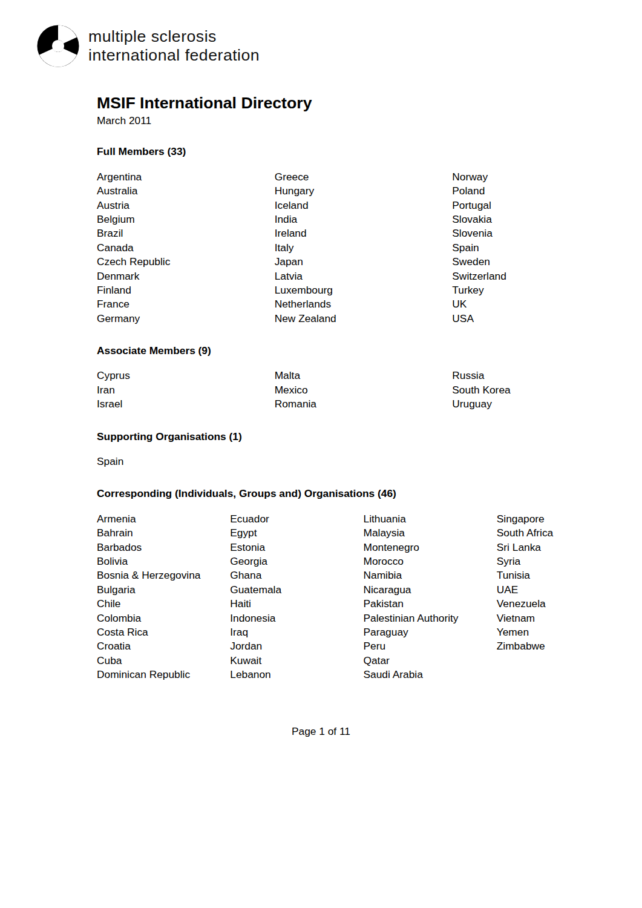multiple sclerosis
international federation
MSIF International Directory
March 2011
Full Members (33)
Argentina
Australia
Austria
Belgium
Brazil
Canada
Czech Republic
Denmark
Finland
France
Germany
Greece
Hungary
Iceland
India
Ireland
Italy
Japan
Latvia
Luxembourg
Netherlands
New Zealand
Norway
Poland
Portugal
Slovakia
Slovenia
Spain
Sweden
Switzerland
Turkey
UK
USA
Associate Members (9)
Cyprus
Iran
Israel
Malta
Mexico
Romania
Russia
South Korea
Uruguay
Supporting Organisations (1)
Spain
Corresponding (Individuals, Groups and) Organisations (46)
Armenia
Bahrain
Barbados
Bolivia
Bosnia & Herzegovina
Bulgaria
Chile
Colombia
Costa Rica
Croatia
Cuba
Dominican Republic
Ecuador
Egypt
Estonia
Georgia
Ghana
Guatemala
Haiti
Indonesia
Iraq
Jordan
Kuwait
Lebanon
Lithuania
Malaysia
Montenegro
Morocco
Namibia
Nicaragua
Pakistan
Palestinian Authority
Paraguay
Peru
Qatar
Saudi Arabia
Singapore
South Africa
Sri Lanka
Syria
Tunisia
UAE
Venezuela
Vietnam
Yemen
Zimbabwe
Page 1 of 11